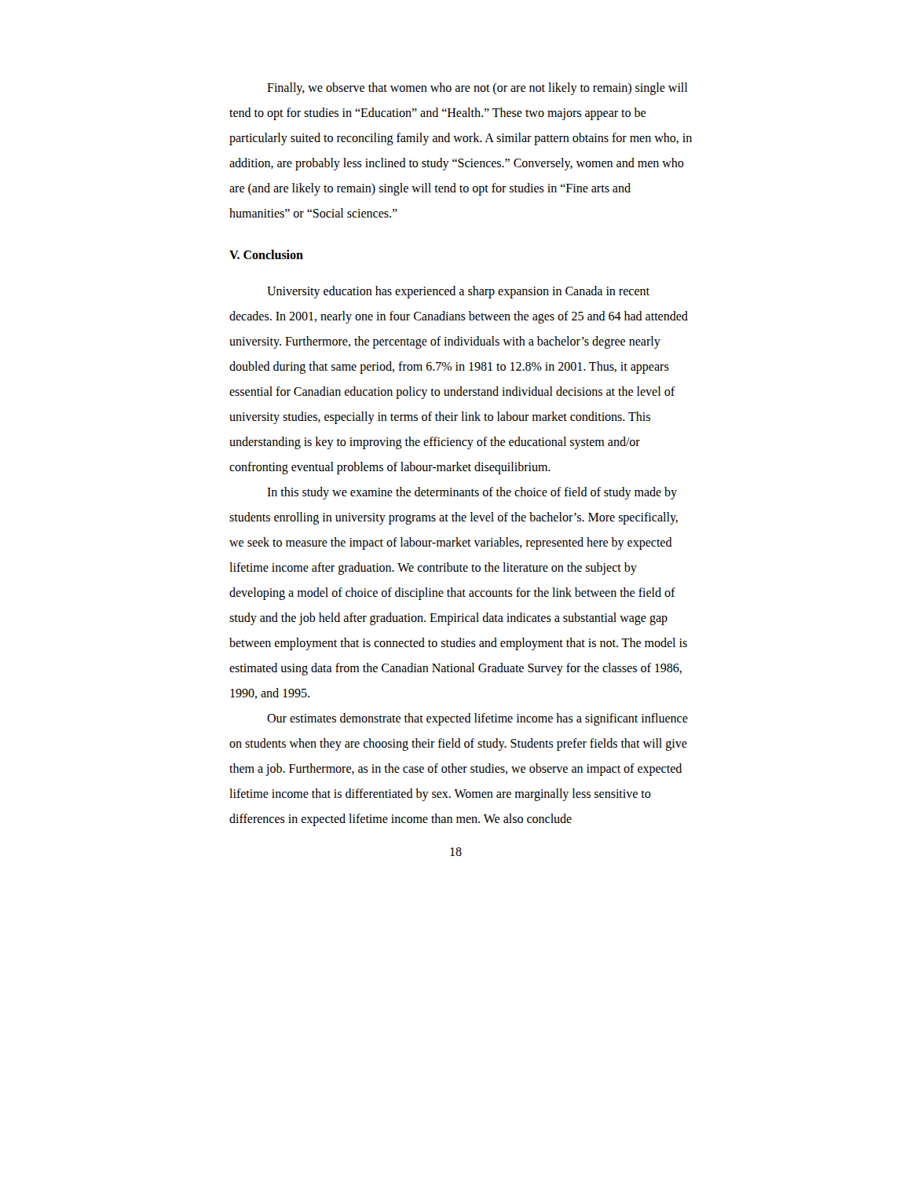Finally, we observe that women who are not (or are not likely to remain) single will tend to opt for studies in “Education” and “Health.” These two majors appear to be particularly suited to reconciling family and work. A similar pattern obtains for men who, in addition, are probably less inclined to study “Sciences.” Conversely, women and men who are (and are likely to remain) single will tend to opt for studies in “Fine arts and humanities” or “Social sciences.”
V. Conclusion
University education has experienced a sharp expansion in Canada in recent decades. In 2001, nearly one in four Canadians between the ages of 25 and 64 had attended university. Furthermore, the percentage of individuals with a bachelor’s degree nearly doubled during that same period, from 6.7% in 1981 to 12.8% in 2001. Thus, it appears essential for Canadian education policy to understand individual decisions at the level of university studies, especially in terms of their link to labour market conditions. This understanding is key to improving the efficiency of the educational system and/or confronting eventual problems of labour-market disequilibrium.
In this study we examine the determinants of the choice of field of study made by students enrolling in university programs at the level of the bachelor’s. More specifically, we seek to measure the impact of labour-market variables, represented here by expected lifetime income after graduation. We contribute to the literature on the subject by developing a model of choice of discipline that accounts for the link between the field of study and the job held after graduation. Empirical data indicates a substantial wage gap between employment that is connected to studies and employment that is not. The model is estimated using data from the Canadian National Graduate Survey for the classes of 1986, 1990, and 1995.
Our estimates demonstrate that expected lifetime income has a significant influence on students when they are choosing their field of study. Students prefer fields that will give them a job. Furthermore, as in the case of other studies, we observe an impact of expected lifetime income that is differentiated by sex. Women are marginally less sensitive to differences in expected lifetime income than men. We also conclude
18